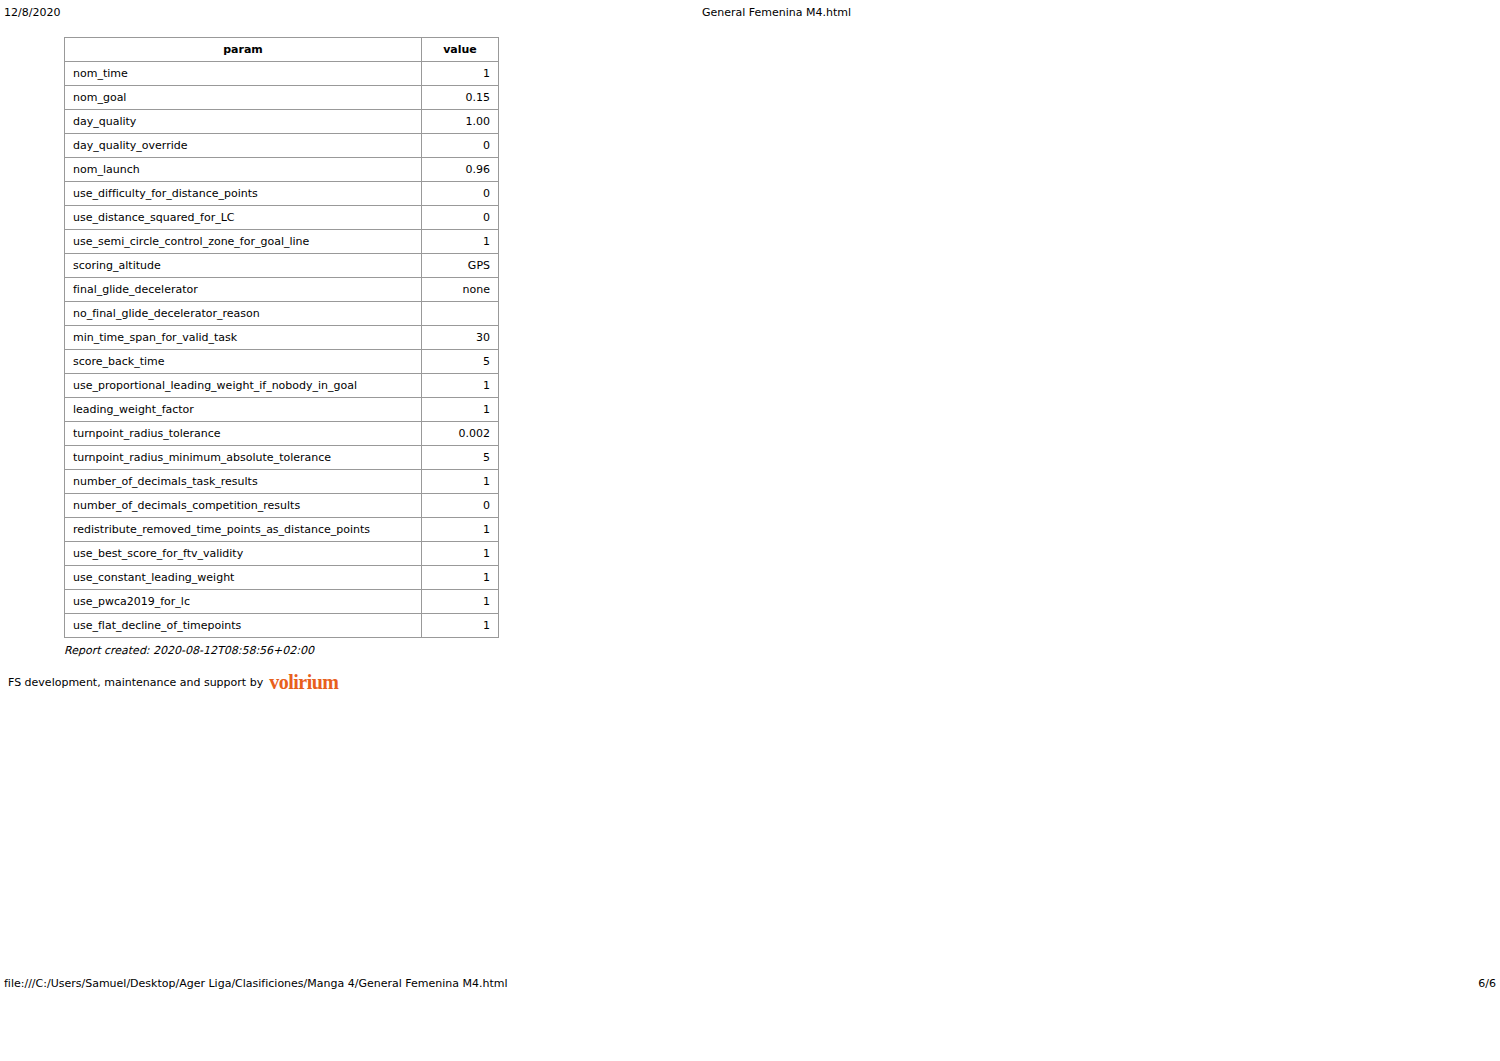12/8/2020
General Femenina M4.html
| param | value |
| --- | --- |
| nom_time | 1 |
| nom_goal | 0.15 |
| day_quality | 1.00 |
| day_quality_override | 0 |
| nom_launch | 0.96 |
| use_difficulty_for_distance_points | 0 |
| use_distance_squared_for_LC | 0 |
| use_semi_circle_control_zone_for_goal_line | 1 |
| scoring_altitude | GPS |
| final_glide_decelerator | none |
| no_final_glide_decelerator_reason | |
| min_time_span_for_valid_task | 30 |
| score_back_time | 5 |
| use_proportional_leading_weight_if_nobody_in_goal | 1 |
| leading_weight_factor | 1 |
| turnpoint_radius_tolerance | 0.002 |
| turnpoint_radius_minimum_absolute_tolerance | 5 |
| number_of_decimals_task_results | 1 |
| number_of_decimals_competition_results | 0 |
| redistribute_removed_time_points_as_distance_points | 1 |
| use_best_score_for_ftv_validity | 1 |
| use_constant_leading_weight | 1 |
| use_pwca2019_for_lc | 1 |
| use_flat_decline_of_timepoints | 1 |
Report created: 2020-08-12T08:58:56+02:00
FS development, maintenance and support by volirium
file:///C:/Users/Samuel/Desktop/Ager Liga/Clasificiones/Manga 4/General Femenina M4.html
6/6